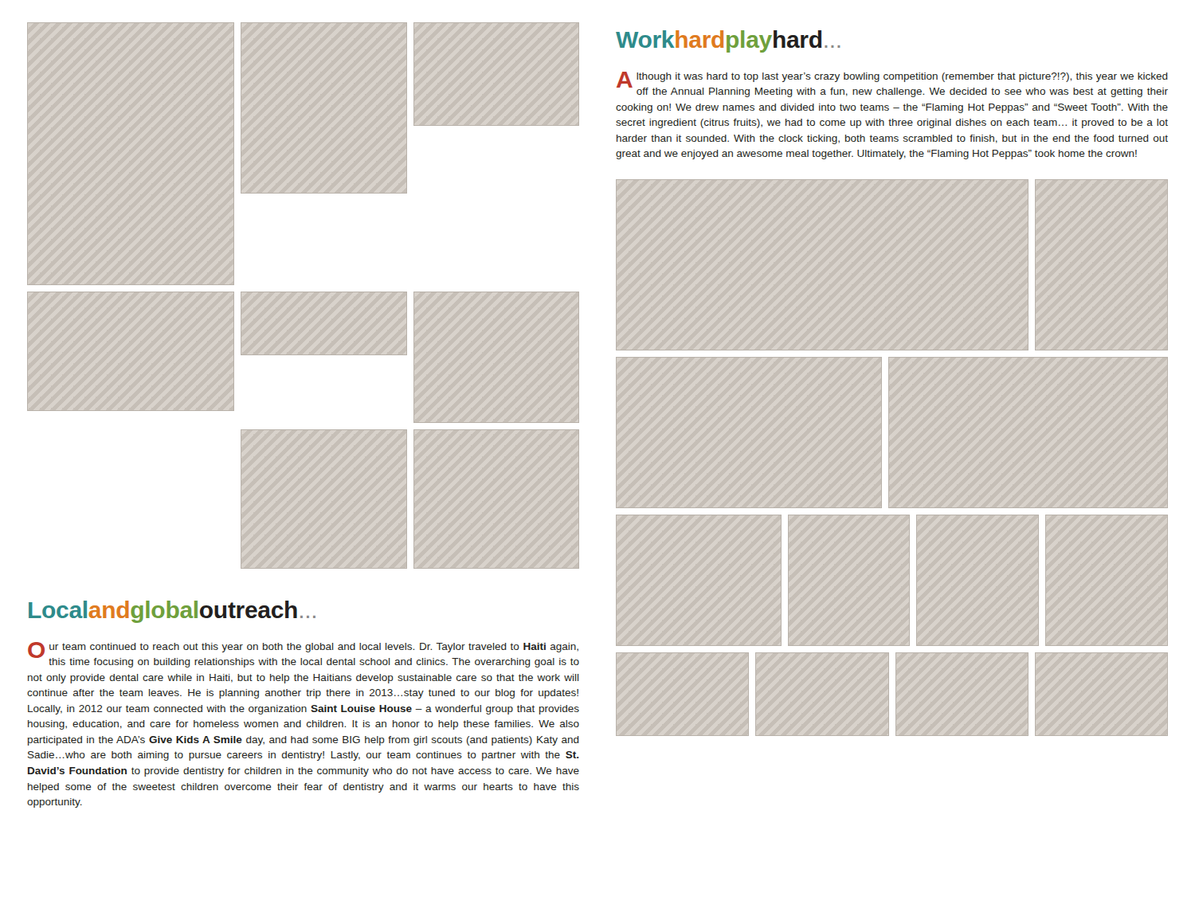Local and global outreach...
Our team continued to reach out this year on both the global and local levels. Dr. Taylor traveled to Haiti again, this time focusing on building relationships with the local dental school and clinics. The overarching goal is to not only provide dental care while in Haiti, but to help the Haitians develop sustainable care so that the work will continue after the team leaves. He is planning another trip there in 2013…stay tuned to our blog for updates! Locally, in 2012 our team connected with the organization Saint Louise House – a wonderful group that provides housing, education, and care for homeless women and children. It is an honor to help these families. We also participated in the ADA’s Give Kids A Smile day, and had some BIG help from girl scouts (and patients) Katy and Sadie…who are both aiming to pursue careers in dentistry! Lastly, our team continues to partner with the St. David’s Foundation to provide dentistry for children in the community who do not have access to care. We have helped some of the sweetest children overcome their fear of dentistry and it warms our hearts to have this opportunity.
Work hard play hard...
Although it was hard to top last year’s crazy bowling competition (remember that picture?!?), this year we kicked off the Annual Planning Meeting with a fun, new challenge. We decided to see who was best at getting their cooking on! We drew names and divided into two teams – the “Flaming Hot Peppas” and “Sweet Tooth”. With the secret ingredient (citrus fruits), we had to come up with three original dishes on each team… it proved to be a lot harder than it sounded. With the clock ticking, both teams scrambled to finish, but in the end the food turned out great and we enjoyed an awesome meal together. Ultimately, the “Flaming Hot Peppas” took home the crown!